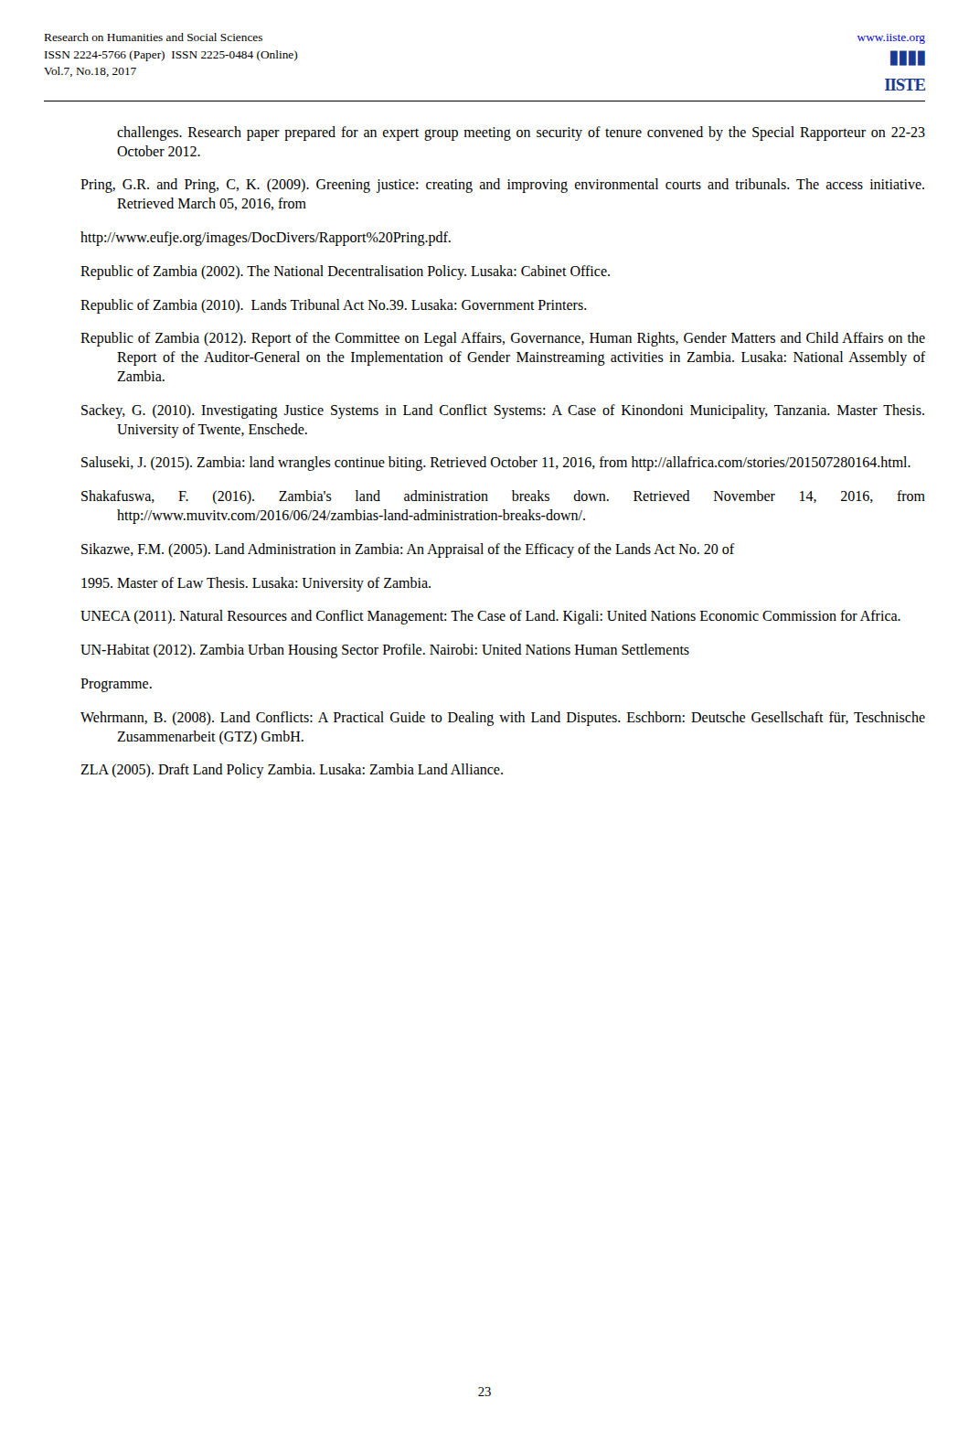Research on Humanities and Social Sciences
ISSN 2224-5766 (Paper) ISSN 2225-0484 (Online)
Vol.7, No.18, 2017
www.iiste.org
▮▮▮▮
IISTE
challenges. Research paper prepared for an expert group meeting on security of tenure convened by the Special Rapporteur on 22-23 October 2012.
Pring, G.R. and Pring, C, K. (2009). Greening justice: creating and improving environmental courts and tribunals. The access initiative. Retrieved March 05, 2016, from
http://www.eufje.org/images/DocDivers/Rapport%20Pring.pdf.
Republic of Zambia (2002). The National Decentralisation Policy. Lusaka: Cabinet Office.
Republic of Zambia (2010). Lands Tribunal Act No.39. Lusaka: Government Printers.
Republic of Zambia (2012). Report of the Committee on Legal Affairs, Governance, Human Rights, Gender Matters and Child Affairs on the Report of the Auditor-General on the Implementation of Gender Mainstreaming activities in Zambia. Lusaka: National Assembly of Zambia.
Sackey, G. (2010). Investigating Justice Systems in Land Conflict Systems: A Case of Kinondoni Municipality, Tanzania. Master Thesis. University of Twente, Enschede.
Saluseki, J. (2015). Zambia: land wrangles continue biting. Retrieved October 11, 2016, from http://allafrica.com/stories/201507280164.html.
Shakafuswa, F. (2016). Zambia's land administration breaks down. Retrieved November 14, 2016, from http://www.muvitv.com/2016/06/24/zambias-land-administration-breaks-down/.
Sikazwe, F.M. (2005). Land Administration in Zambia: An Appraisal of the Efficacy of the Lands Act No. 20 of
1995. Master of Law Thesis. Lusaka: University of Zambia.
UNECA (2011). Natural Resources and Conflict Management: The Case of Land. Kigali: United Nations Economic Commission for Africa.
UN-Habitat (2012). Zambia Urban Housing Sector Profile. Nairobi: United Nations Human Settlements
Programme.
Wehrmann, B. (2008). Land Conflicts: A Practical Guide to Dealing with Land Disputes. Eschborn: Deutsche Gesellschaft für, Teschnische Zusammenarbeit (GTZ) GmbH.
ZLA (2005). Draft Land Policy Zambia. Lusaka: Zambia Land Alliance.
23